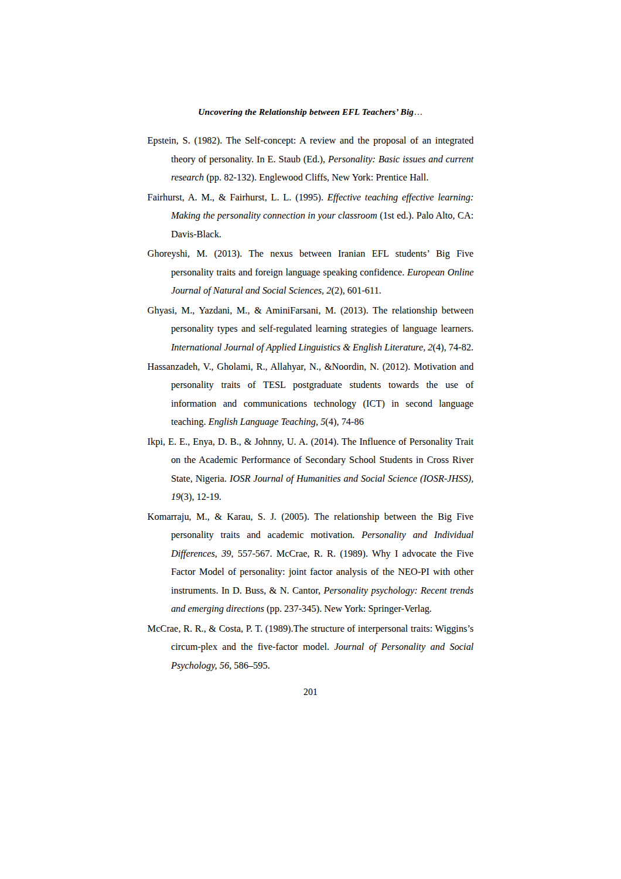Uncovering the Relationship between EFL Teachers’ Big…
Epstein, S. (1982). The Self-concept: A review and the proposal of an integrated theory of personality. In E. Staub (Ed.), Personality: Basic issues and current research (pp. 82-132). Englewood Cliffs, New York: Prentice Hall.
Fairhurst, A. M., & Fairhurst, L. L. (1995). Effective teaching effective learning: Making the personality connection in your classroom (1st ed.). Palo Alto, CA: Davis-Black.
Ghoreyshi, M. (2013). The nexus between Iranian EFL students’ Big Five personality traits and foreign language speaking confidence. European Online Journal of Natural and Social Sciences, 2(2), 601-611.
Ghyasi, M., Yazdani, M., & AminiFarsani, M. (2013). The relationship between personality types and self-regulated learning strategies of language learners. International Journal of Applied Linguistics & English Literature, 2(4), 74-82.
Hassanzadeh, V., Gholami, R., Allahyar, N., &Noordin, N. (2012). Motivation and personality traits of TESL postgraduate students towards the use of information and communications technology (ICT) in second language teaching. English Language Teaching, 5(4), 74-86
Ikpi, E. E., Enya, D. B., & Johnny, U. A. (2014). The Influence of Personality Trait on the Academic Performance of Secondary School Students in Cross River State, Nigeria. IOSR Journal of Humanities and Social Science (IOSR-JHSS), 19(3), 12-19.
Komarraju, M., & Karau, S. J. (2005). The relationship between the Big Five personality traits and academic motivation. Personality and Individual Differences, 39, 557-567. McCrae, R. R. (1989). Why I advocate the Five Factor Model of personality: joint factor analysis of the NEO-PI with other instruments. In D. Buss, & N. Cantor, Personality psychology: Recent trends and emerging directions (pp. 237-345). New York: Springer-Verlag.
McCrae, R. R., & Costa, P. T. (1989).The structure of interpersonal traits: Wiggins’s circum-plex and the five-factor model. Journal of Personality and Social Psychology, 56, 586–595.
201